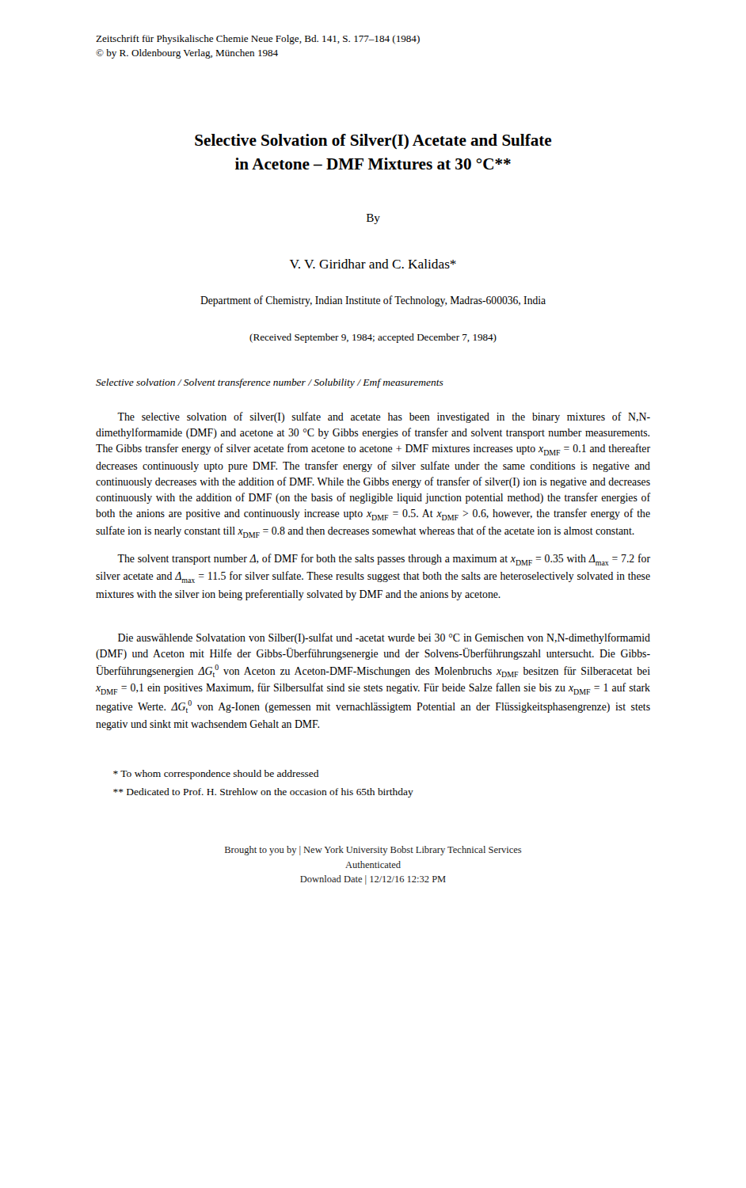Zeitschrift für Physikalische Chemie Neue Folge, Bd. 141, S. 177–184 (1984)
© by R. Oldenbourg Verlag, München 1984
Selective Solvation of Silver(I) Acetate and Sulfate
in Acetone – DMF Mixtures at 30 °C**
By
V. V. Giridhar and C. Kalidas*
Department of Chemistry, Indian Institute of Technology, Madras-600036, India
(Received September 9, 1984; accepted December 7, 1984)
Selective solvation / Solvent transference number / Solubility / Emf measurements
The selective solvation of silver(I) sulfate and acetate has been investigated in the binary mixtures of N,N-dimethylformamide (DMF) and acetone at 30 °C by Gibbs energies of transfer and solvent transport number measurements. The Gibbs transfer energy of silver acetate from acetone to acetone + DMF mixtures increases upto xDMF = 0.1 and thereafter decreases continuously upto pure DMF. The transfer energy of silver sulfate under the same conditions is negative and continuously decreases with the addition of DMF. While the Gibbs energy of transfer of silver(I) ion is negative and decreases continuously with the addition of DMF (on the basis of negligible liquid junction potential method) the transfer energies of both the anions are positive and continuously increase upto xDMF = 0.5. At xDMF > 0.6, however, the transfer energy of the sulfate ion is nearly constant till xDMF = 0.8 and then decreases somewhat whereas that of the acetate ion is almost constant.
The solvent transport number Δ, of DMF for both the salts passes through a maximum at xDMF = 0.35 with Δmax = 7.2 for silver acetate and Δmax = 11.5 for silver sulfate. These results suggest that both the salts are heteroselectively solvated in these mixtures with the silver ion being preferentially solvated by DMF and the anions by acetone.
Die auswählende Solvatation von Silber(I)-sulfat und -acetat wurde bei 30 °C in Gemischen von N,N-dimethylformamid (DMF) und Aceton mit Hilfe der Gibbs-Überführungsenergie und der Solvens-Überführungszahl untersucht. Die Gibbs-Überführungsenergien ΔGt0 von Aceton zu Aceton-DMF-Mischungen des Molenbruchs xDMF besitzen für Silberacetat bei xDMF = 0,1 ein positives Maximum, für Silbersulfat sind sie stets negativ. Für beide Salze fallen sie bis zu xDMF = 1 auf stark negative Werte. ΔGt0 von Ag-Ionen (gemessen mit vernachlässigtem Potential an der Flüssigkeitsphasengrenze) ist stets negativ und sinkt mit wachsendem Gehalt an DMF.
* To whom correspondence should be addressed
** Dedicated to Prof. H. Strehlow on the occasion of his 65th birthday
Brought to you by | New York University Bobst Library Technical Services
Authenticated
Download Date | 12/12/16 12:32 PM